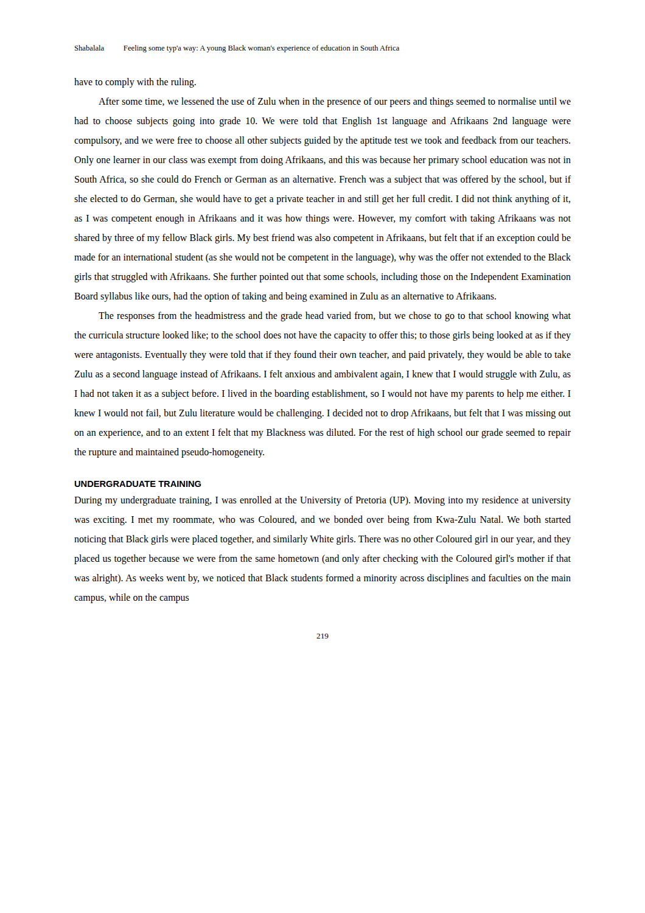Shabalala Feeling some typ'a way: A young Black woman's experience of education in South Africa
have to comply with the ruling.
After some time, we lessened the use of Zulu when in the presence of our peers and things seemed to normalise until we had to choose subjects going into grade 10. We were told that English 1st language and Afrikaans 2nd language were compulsory, and we were free to choose all other subjects guided by the aptitude test we took and feedback from our teachers. Only one learner in our class was exempt from doing Afrikaans, and this was because her primary school education was not in South Africa, so she could do French or German as an alternative. French was a subject that was offered by the school, but if she elected to do German, she would have to get a private teacher in and still get her full credit. I did not think anything of it, as I was competent enough in Afrikaans and it was how things were. However, my comfort with taking Afrikaans was not shared by three of my fellow Black girls. My best friend was also competent in Afrikaans, but felt that if an exception could be made for an international student (as she would not be competent in the language), why was the offer not extended to the Black girls that struggled with Afrikaans. She further pointed out that some schools, including those on the Independent Examination Board syllabus like ours, had the option of taking and being examined in Zulu as an alternative to Afrikaans.
The responses from the headmistress and the grade head varied from, but we chose to go to that school knowing what the curricula structure looked like; to the school does not have the capacity to offer this; to those girls being looked at as if they were antagonists. Eventually they were told that if they found their own teacher, and paid privately, they would be able to take Zulu as a second language instead of Afrikaans. I felt anxious and ambivalent again, I knew that I would struggle with Zulu, as I had not taken it as a subject before. I lived in the boarding establishment, so I would not have my parents to help me either. I knew I would not fail, but Zulu literature would be challenging. I decided not to drop Afrikaans, but felt that I was missing out on an experience, and to an extent I felt that my Blackness was diluted. For the rest of high school our grade seemed to repair the rupture and maintained pseudo-homogeneity.
Undergraduate training
During my undergraduate training, I was enrolled at the University of Pretoria (UP). Moving into my residence at university was exciting. I met my roommate, who was Coloured, and we bonded over being from Kwa-Zulu Natal. We both started noticing that Black girls were placed together, and similarly White girls. There was no other Coloured girl in our year, and they placed us together because we were from the same hometown (and only after checking with the Coloured girl's mother if that was alright). As weeks went by, we noticed that Black students formed a minority across disciplines and faculties on the main campus, while on the campus
219